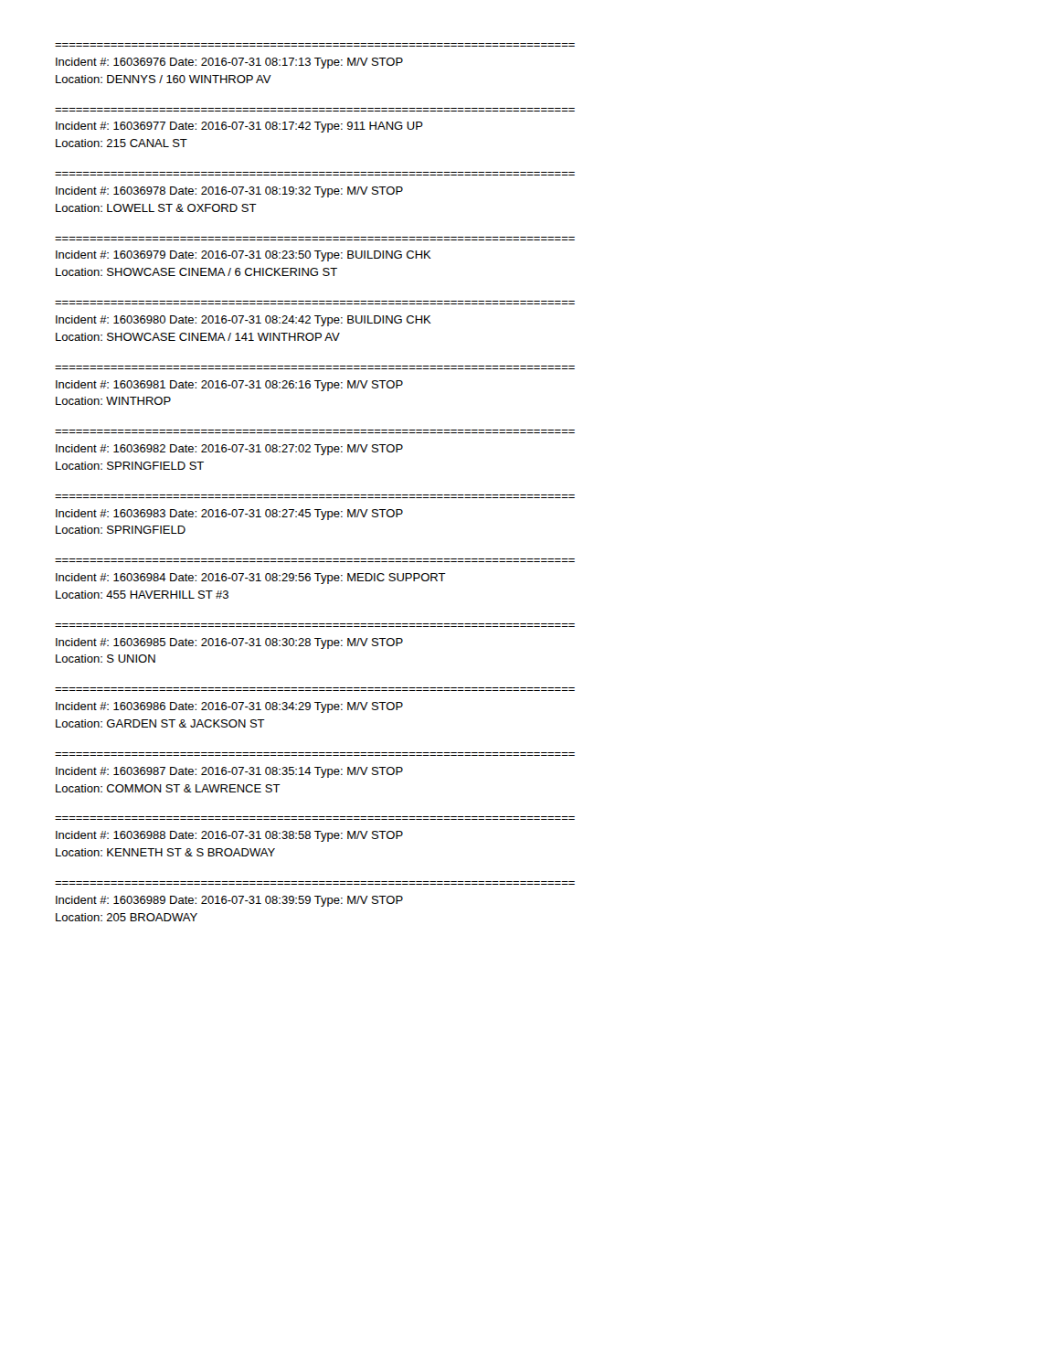===========================================================================
Incident #: 16036976 Date: 2016-07-31 08:17:13 Type: M/V STOP
Location: DENNYS / 160 WINTHROP AV
===========================================================================
Incident #: 16036977 Date: 2016-07-31 08:17:42 Type: 911 HANG UP
Location: 215 CANAL ST
===========================================================================
Incident #: 16036978 Date: 2016-07-31 08:19:32 Type: M/V STOP
Location: LOWELL ST & OXFORD ST
===========================================================================
Incident #: 16036979 Date: 2016-07-31 08:23:50 Type: BUILDING CHK
Location: SHOWCASE CINEMA / 6 CHICKERING ST
===========================================================================
Incident #: 16036980 Date: 2016-07-31 08:24:42 Type: BUILDING CHK
Location: SHOWCASE CINEMA / 141 WINTHROP AV
===========================================================================
Incident #: 16036981 Date: 2016-07-31 08:26:16 Type: M/V STOP
Location: WINTHROP
===========================================================================
Incident #: 16036982 Date: 2016-07-31 08:27:02 Type: M/V STOP
Location: SPRINGFIELD ST
===========================================================================
Incident #: 16036983 Date: 2016-07-31 08:27:45 Type: M/V STOP
Location: SPRINGFIELD
===========================================================================
Incident #: 16036984 Date: 2016-07-31 08:29:56 Type: MEDIC SUPPORT
Location: 455 HAVERHILL ST #3
===========================================================================
Incident #: 16036985 Date: 2016-07-31 08:30:28 Type: M/V STOP
Location: S UNION
===========================================================================
Incident #: 16036986 Date: 2016-07-31 08:34:29 Type: M/V STOP
Location: GARDEN ST & JACKSON ST
===========================================================================
Incident #: 16036987 Date: 2016-07-31 08:35:14 Type: M/V STOP
Location: COMMON ST & LAWRENCE ST
===========================================================================
Incident #: 16036988 Date: 2016-07-31 08:38:58 Type: M/V STOP
Location: KENNETH ST & S BROADWAY
===========================================================================
Incident #: 16036989 Date: 2016-07-31 08:39:59 Type: M/V STOP
Location: 205 BROADWAY